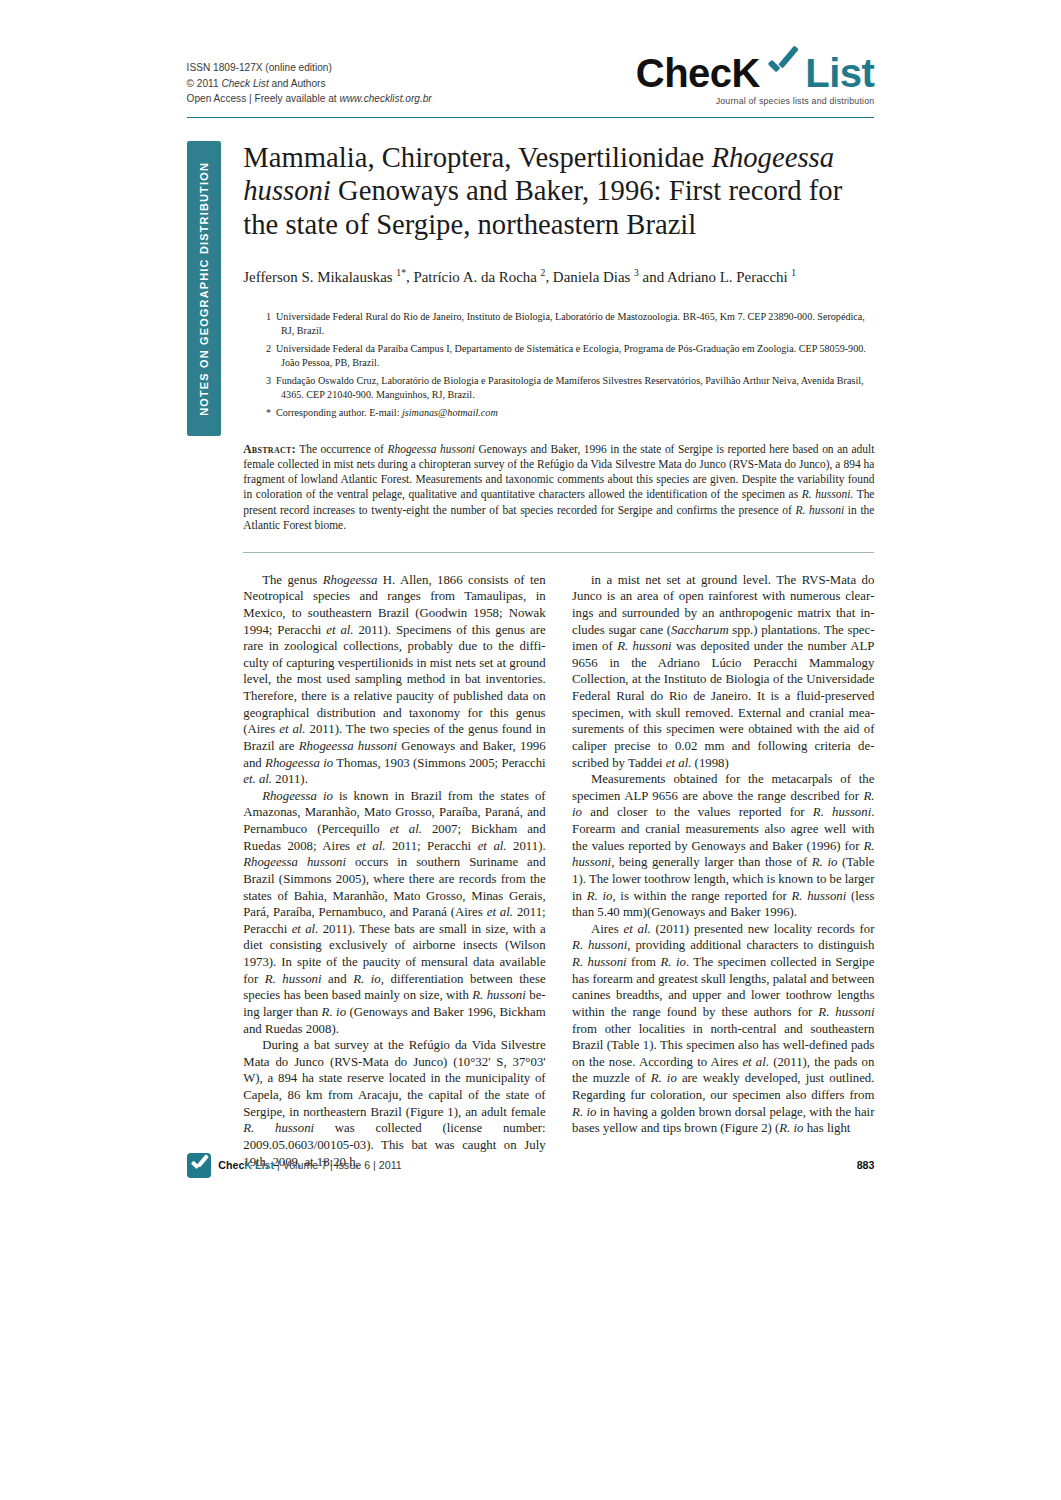ISSN 1809-127X (online edition)
© 2011 Check List and Authors
Open Access | Freely available at www.checklist.org.br
ChecK List
Journal of species lists and distribution
Notes on Geographic Distribution
Mammalia, Chiroptera, Vespertilionidae Rhogeessa hussoni Genoways and Baker, 1996: First record for the state of Sergipe, northeastern Brazil
Jefferson S. Mikalauskas 1*, Patrício A. da Rocha 2, Daniela Dias 3 and Adriano L. Peracchi 1
1 Universidade Federal Rural do Rio de Janeiro, Instituto de Biologia, Laboratório de Mastozoologia. BR-465, Km 7. CEP 23890-000. Seropédica, RJ, Brazil.
2 Universidade Federal da Paraíba Campus I, Departamento de Sistemática e Ecologia, Programa de Pós-Graduação em Zoologia. CEP 58059-900. João Pessoa, PB, Brazil.
3 Fundação Oswaldo Cruz, Laboratório de Biologia e Parasitologia de Mamíferos Silvestres Reservatórios, Pavilhão Arthur Neiva, Avenida Brasil, 4365. CEP 21040-900. Manguinhos, RJ, Brazil.
* Corresponding author. E-mail: jsimanas@hotmail.com
Abstract: The occurrence of Rhogeessa hussoni Genoways and Baker, 1996 in the state of Sergipe is reported here based on an adult female collected in mist nets during a chiropteran survey of the Refúgio da Vida Silvestre Mata do Junco (RVS-Mata do Junco), a 894 ha fragment of lowland Atlantic Forest. Measurements and taxonomic comments about this species are given. Despite the variability found in coloration of the ventral pelage, qualitative and quantitative characters allowed the identification of the specimen as R. hussoni. The present record increases to twenty-eight the number of bat species recorded for Sergipe and confirms the presence of R. hussoni in the Atlantic Forest biome.
The genus Rhogeessa H. Allen, 1866 consists of ten Neotropical species and ranges from Tamaulipas, in Mexico, to southeastern Brazil (Goodwin 1958; Nowak 1994; Peracchi et al. 2011). Specimens of this genus are rare in zoological collections, probably due to the difficulty of capturing vespertilionids in mist nets set at ground level, the most used sampling method in bat inventories. Therefore, there is a relative paucity of published data on geographical distribution and taxonomy for this genus (Aires et al. 2011). The two species of the genus found in Brazil are Rhogeessa hussoni Genoways and Baker, 1996 and Rhogeessa io Thomas, 1903 (Simmons 2005; Peracchi et. al. 2011).
Rhogeessa io is known in Brazil from the states of Amazonas, Maranhão, Mato Grosso, Paraíba, Paraná, and Pernambuco (Percequillo et al. 2007; Bickham and Ruedas 2008; Aires et al. 2011; Peracchi et al. 2011). Rhogeessa hussoni occurs in southern Suriname and Brazil (Simmons 2005), where there are records from the states of Bahia, Maranhão, Mato Grosso, Minas Gerais, Pará, Paraíba, Pernambuco, and Paraná (Aires et al. 2011; Peracchi et al. 2011). These bats are small in size, with a diet consisting exclusively of airborne insects (Wilson 1973). In spite of the paucity of mensural data available for R. hussoni and R. io, differentiation between these species has been based mainly on size, with R. hussoni being larger than R. io (Genoways and Baker 1996, Bickham and Ruedas 2008).
During a bat survey at the Refúgio da Vida Silvestre Mata do Junco (RVS-Mata do Junco) (10°32' S, 37°03' W), a 894 ha state reserve located in the municipality of Capela, 86 km from Aracaju, the capital of the state of Sergipe, in northeastern Brazil (Figure 1), an adult female R. hussoni was collected (license number: 2009.05.0603/00105-03). This bat was caught on July 19th, 2009, at 18:20 h,
in a mist net set at ground level. The RVS-Mata do Junco is an area of open rainforest with numerous clearings and surrounded by an anthropogenic matrix that includes sugar cane (Saccharum spp.) plantations. The specimen of R. hussoni was deposited under the number ALP 9656 in the Adriano Lúcio Peracchi Mammalogy Collection, at the Instituto de Biologia of the Universidade Federal Rural do Rio de Janeiro. It is a fluid-preserved specimen, with skull removed. External and cranial measurements of this specimen were obtained with the aid of caliper precise to 0.02 mm and following criteria described by Taddei et al. (1998)
Measurements obtained for the metacarpals of the specimen ALP 9656 are above the range described for R. io and closer to the values reported for R. hussoni. Forearm and cranial measurements also agree well with the values reported by Genoways and Baker (1996) for R. hussoni, being generally larger than those of R. io (Table 1). The lower toothrow length, which is known to be larger in R. io, is within the range reported for R. hussoni (less than 5.40 mm)(Genoways and Baker 1996).
Aires et al. (2011) presented new locality records for R. hussoni, providing additional characters to distinguish R. hussoni from R. io. The specimen collected in Sergipe has forearm and greatest skull lengths, palatal and between canines breadths, and upper and lower toothrow lengths within the range found by these authors for R. hussoni from other localities in north-central and southeastern Brazil (Table 1). This specimen also has well-defined pads on the nose. According to Aires et al. (2011), the pads on the muzzle of R. io are weakly developed, just outlined. Regarding fur coloration, our specimen also differs from R. io in having a golden brown dorsal pelage, with the hair bases yellow and tips brown (Figure 2) (R. io has light
Chec K List | Volume 7 | Issue 6 | 2011
883